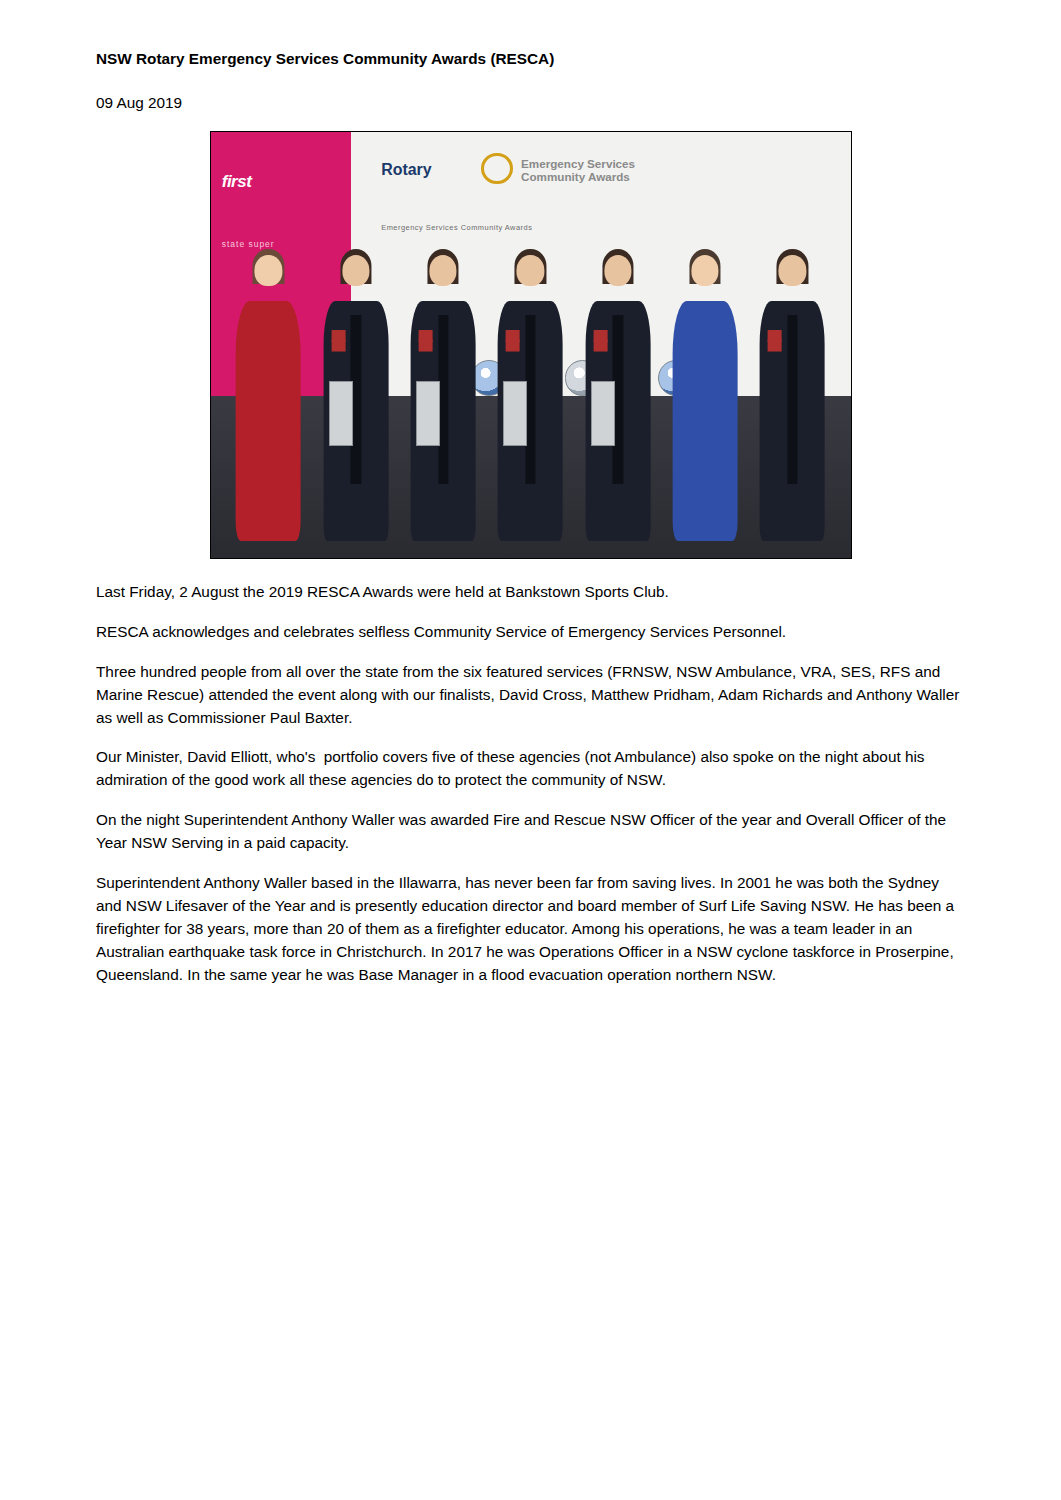NSW Rotary Emergency Services Community Awards (RESCA)
09 Aug 2019
first state super
Rotary
Emergency Services
Community Awards
Emergency Services Community Awards
Last Friday, 2 August the 2019 RESCA Awards were held at Bankstown Sports Club.
RESCA acknowledges and celebrates selfless Community Service of Emergency Services Personnel.
Three hundred people from all over the state from the six featured services (FRNSW, NSW Ambulance, VRA, SES, RFS and Marine Rescue) attended the event along with our finalists, David Cross, Matthew Pridham, Adam Richards and Anthony Waller as well as Commissioner Paul Baxter.
Our Minister, David Elliott, who's portfolio covers five of these agencies (not Ambulance) also spoke on the night about his admiration of the good work all these agencies do to protect the community of NSW.
On the night Superintendent Anthony Waller was awarded Fire and Rescue NSW Officer of the year and Overall Officer of the Year NSW Serving in a paid capacity.
Superintendent Anthony Waller based in the Illawarra, has never been far from saving lives. In 2001 he was both the Sydney and NSW Lifesaver of the Year and is presently education director and board member of Surf Life Saving NSW. He has been a firefighter for 38 years, more than 20 of them as a firefighter educator. Among his operations, he was a team leader in an Australian earthquake task force in Christchurch. In 2017 he was Operations Officer in a NSW cyclone taskforce in Proserpine, Queensland. In the same year he was Base Manager in a flood evacuation operation northern NSW.